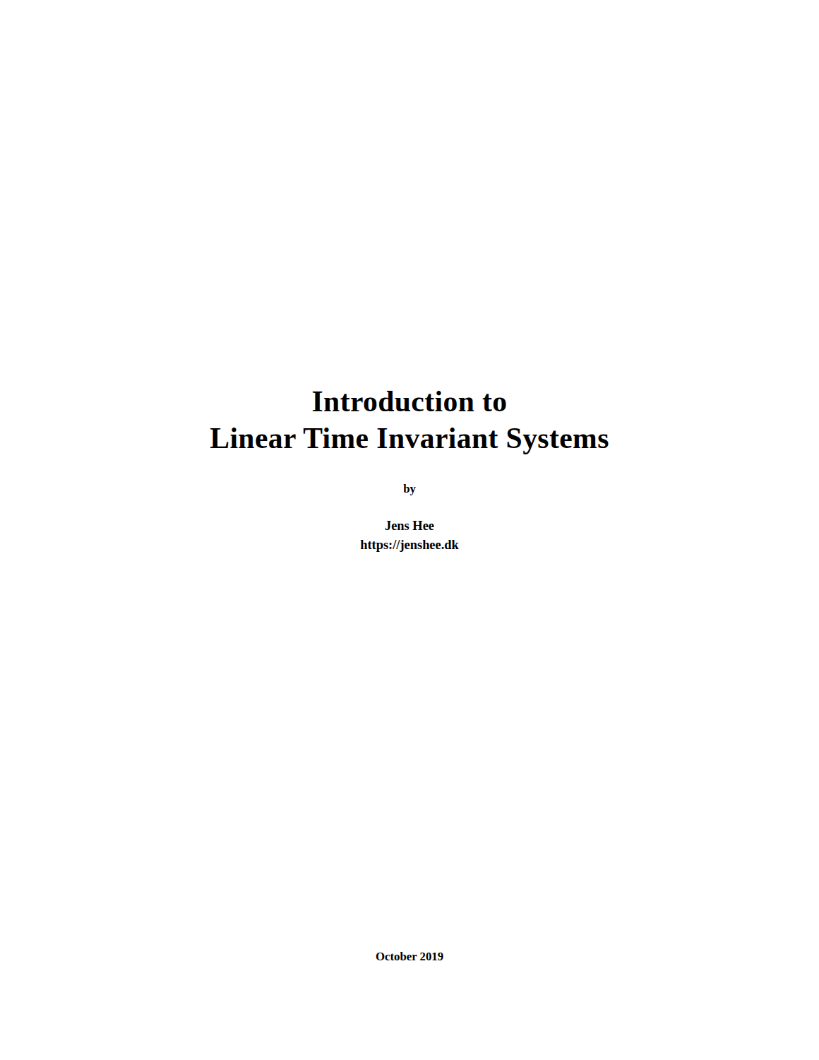Introduction to
Linear Time Invariant Systems
by
Jens Hee
https://jenshee.dk
October 2019